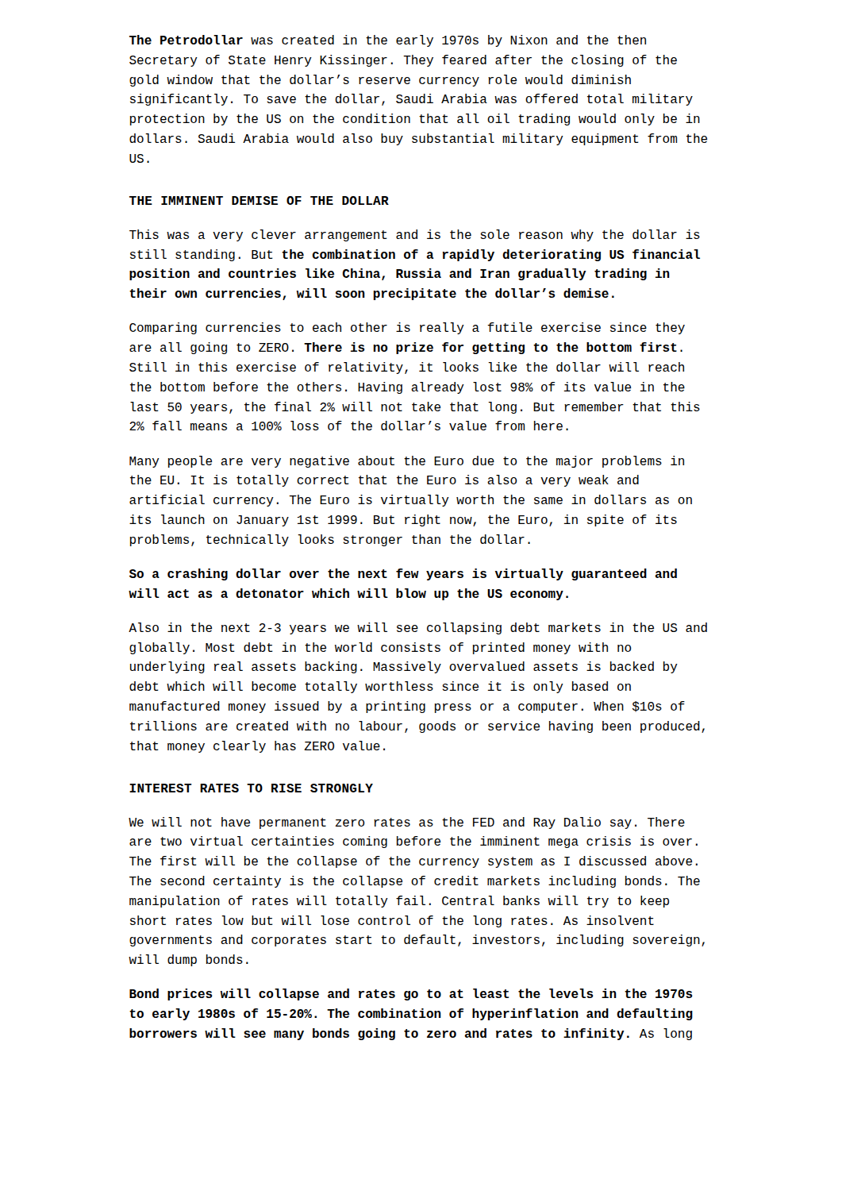The Petrodollar was created in the early 1970s by Nixon and the then Secretary of State Henry Kissinger. They feared after the closing of the gold window that the dollar’s reserve currency role would diminish significantly. To save the dollar, Saudi Arabia was offered total military protection by the US on the condition that all oil trading would only be in dollars. Saudi Arabia would also buy substantial military equipment from the US.
THE IMMINENT DEMISE OF THE DOLLAR
This was a very clever arrangement and is the sole reason why the dollar is still standing. But the combination of a rapidly deteriorating US financial position and countries like China, Russia and Iran gradually trading in their own currencies, will soon precipitate the dollar’s demise.
Comparing currencies to each other is really a futile exercise since they are all going to ZERO. There is no prize for getting to the bottom first. Still in this exercise of relativity, it looks like the dollar will reach the bottom before the others. Having already lost 98% of its value in the last 50 years, the final 2% will not take that long. But remember that this 2% fall means a 100% loss of the dollar’s value from here.
Many people are very negative about the Euro due to the major problems in the EU. It is totally correct that the Euro is also a very weak and artificial currency. The Euro is virtually worth the same in dollars as on its launch on January 1st 1999. But right now, the Euro, in spite of its problems, technically looks stronger than the dollar.
So a crashing dollar over the next few years is virtually guaranteed and will act as a detonator which will blow up the US economy.
Also in the next 2-3 years we will see collapsing debt markets in the US and globally. Most debt in the world consists of printed money with no underlying real assets backing. Massively overvalued assets is backed by debt which will become totally worthless since it is only based on manufactured money issued by a printing press or a computer. When $10s of trillions are created with no labour, goods or service having been produced, that money clearly has ZERO value.
INTEREST RATES TO RISE STRONGLY
We will not have permanent zero rates as the FED and Ray Dalio say. There are two virtual certainties coming before the imminent mega crisis is over. The first will be the collapse of the currency system as I discussed above. The second certainty is the collapse of credit markets including bonds. The manipulation of rates will totally fail. Central banks will try to keep short rates low but will lose control of the long rates. As insolvent governments and corporates start to default, investors, including sovereign, will dump bonds.
Bond prices will collapse and rates go to at least the levels in the 1970s to early 1980s of 15-20%. The combination of hyperinflation and defaulting borrowers will see many bonds going to zero and rates to infinity. As long